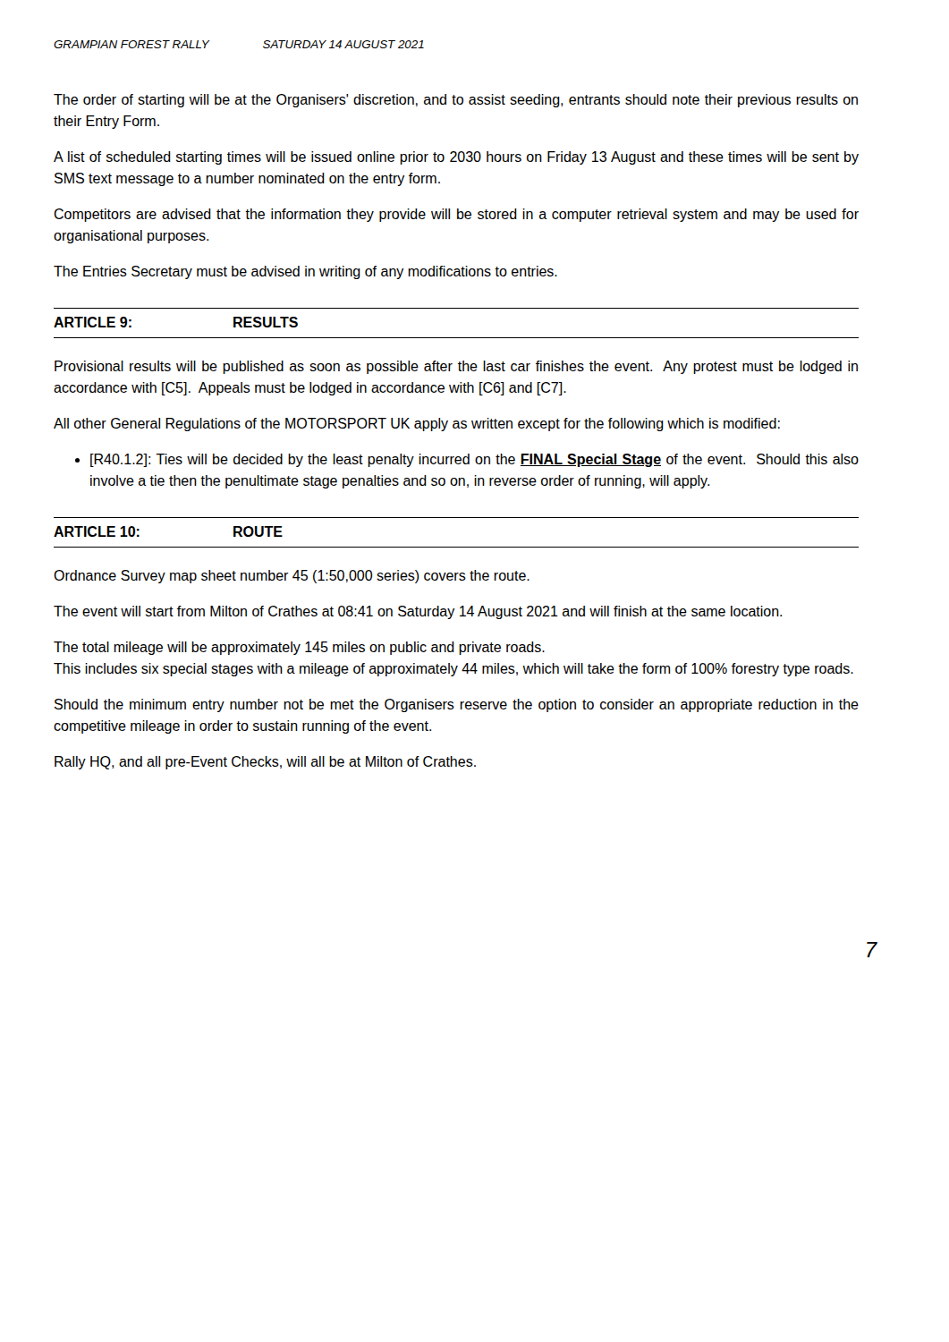GRAMPIAN FOREST RALLY
SATURDAY 14 AUGUST 2021
The order of starting will be at the Organisers' discretion, and to assist seeding, entrants should note their previous results on their Entry Form.
A list of scheduled starting times will be issued online prior to 2030 hours on Friday 13 August and these times will be sent by SMS text message to a number nominated on the entry form.
Competitors are advised that the information they provide will be stored in a computer retrieval system and may be used for organisational purposes.
The Entries Secretary must be advised in writing of any modifications to entries.
ARTICLE 9: RESULTS
Provisional results will be published as soon as possible after the last car finishes the event. Any protest must be lodged in accordance with [C5]. Appeals must be lodged in accordance with [C6] and [C7].
All other General Regulations of the MOTORSPORT UK apply as written except for the following which is modified:
[R40.1.2]: Ties will be decided by the least penalty incurred on the FINAL Special Stage of the event. Should this also involve a tie then the penultimate stage penalties and so on, in reverse order of running, will apply.
ARTICLE 10: ROUTE
Ordnance Survey map sheet number 45 (1:50,000 series) covers the route.
The event will start from Milton of Crathes at 08:41 on Saturday 14 August 2021 and will finish at the same location.
The total mileage will be approximately 145 miles on public and private roads.
This includes six special stages with a mileage of approximately 44 miles, which will take the form of 100% forestry type roads.
Should the minimum entry number not be met the Organisers reserve the option to consider an appropriate reduction in the competitive mileage in order to sustain running of the event.
Rally HQ, and all pre-Event Checks, will all be at Milton of Crathes.
7